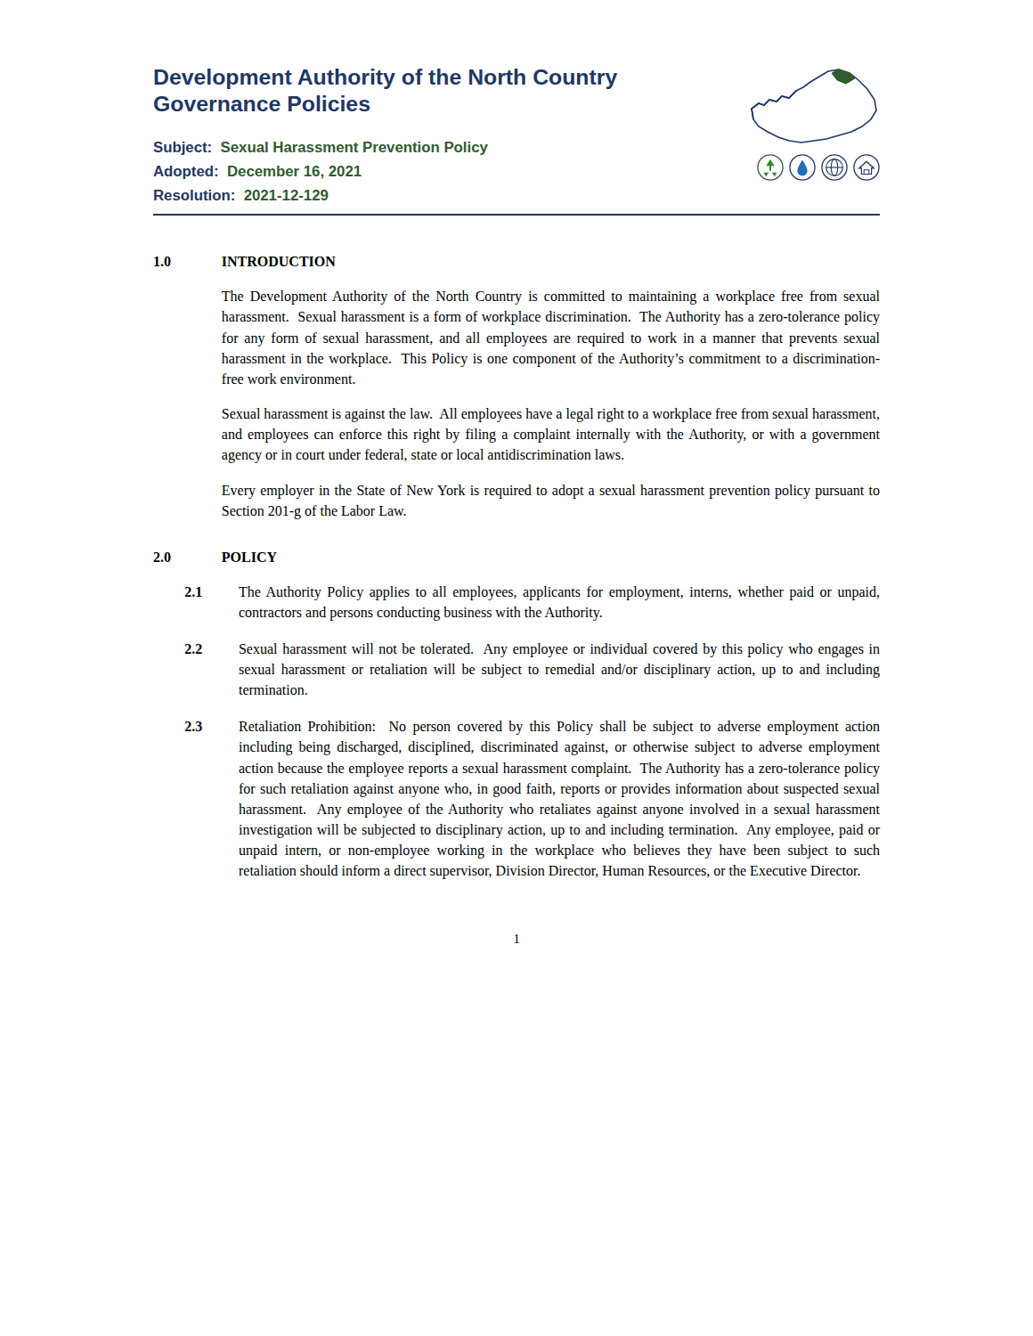Development Authority of the North Country
Governance Policies
Subject: Sexual Harassment Prevention Policy
Adopted: December 16, 2021
Resolution: 2021-12-129
1.0 INTRODUCTION
The Development Authority of the North Country is committed to maintaining a workplace free from sexual harassment. Sexual harassment is a form of workplace discrimination. The Authority has a zero-tolerance policy for any form of sexual harassment, and all employees are required to work in a manner that prevents sexual harassment in the workplace. This Policy is one component of the Authority’s commitment to a discrimination-free work environment.
Sexual harassment is against the law. All employees have a legal right to a workplace free from sexual harassment, and employees can enforce this right by filing a complaint internally with the Authority, or with a government agency or in court under federal, state or local antidiscrimination laws.
Every employer in the State of New York is required to adopt a sexual harassment prevention policy pursuant to Section 201-g of the Labor Law.
2.0 POLICY
2.1
The Authority Policy applies to all employees, applicants for employment, interns, whether paid or unpaid, contractors and persons conducting business with the Authority.
2.2
Sexual harassment will not be tolerated. Any employee or individual covered by this policy who engages in sexual harassment or retaliation will be subject to remedial and/or disciplinary action, up to and including termination.
2.3
Retaliation Prohibition: No person covered by this Policy shall be subject to adverse employment action including being discharged, disciplined, discriminated against, or otherwise subject to adverse employment action because the employee reports a sexual harassment complaint. The Authority has a zero-tolerance policy for such retaliation against anyone who, in good faith, reports or provides information about suspected sexual harassment. Any employee of the Authority who retaliates against anyone involved in a sexual harassment investigation will be subjected to disciplinary action, up to and including termination. Any employee, paid or unpaid intern, or non-employee working in the workplace who believes they have been subject to such retaliation should inform a direct supervisor, Division Director, Human Resources, or the Executive Director.
1